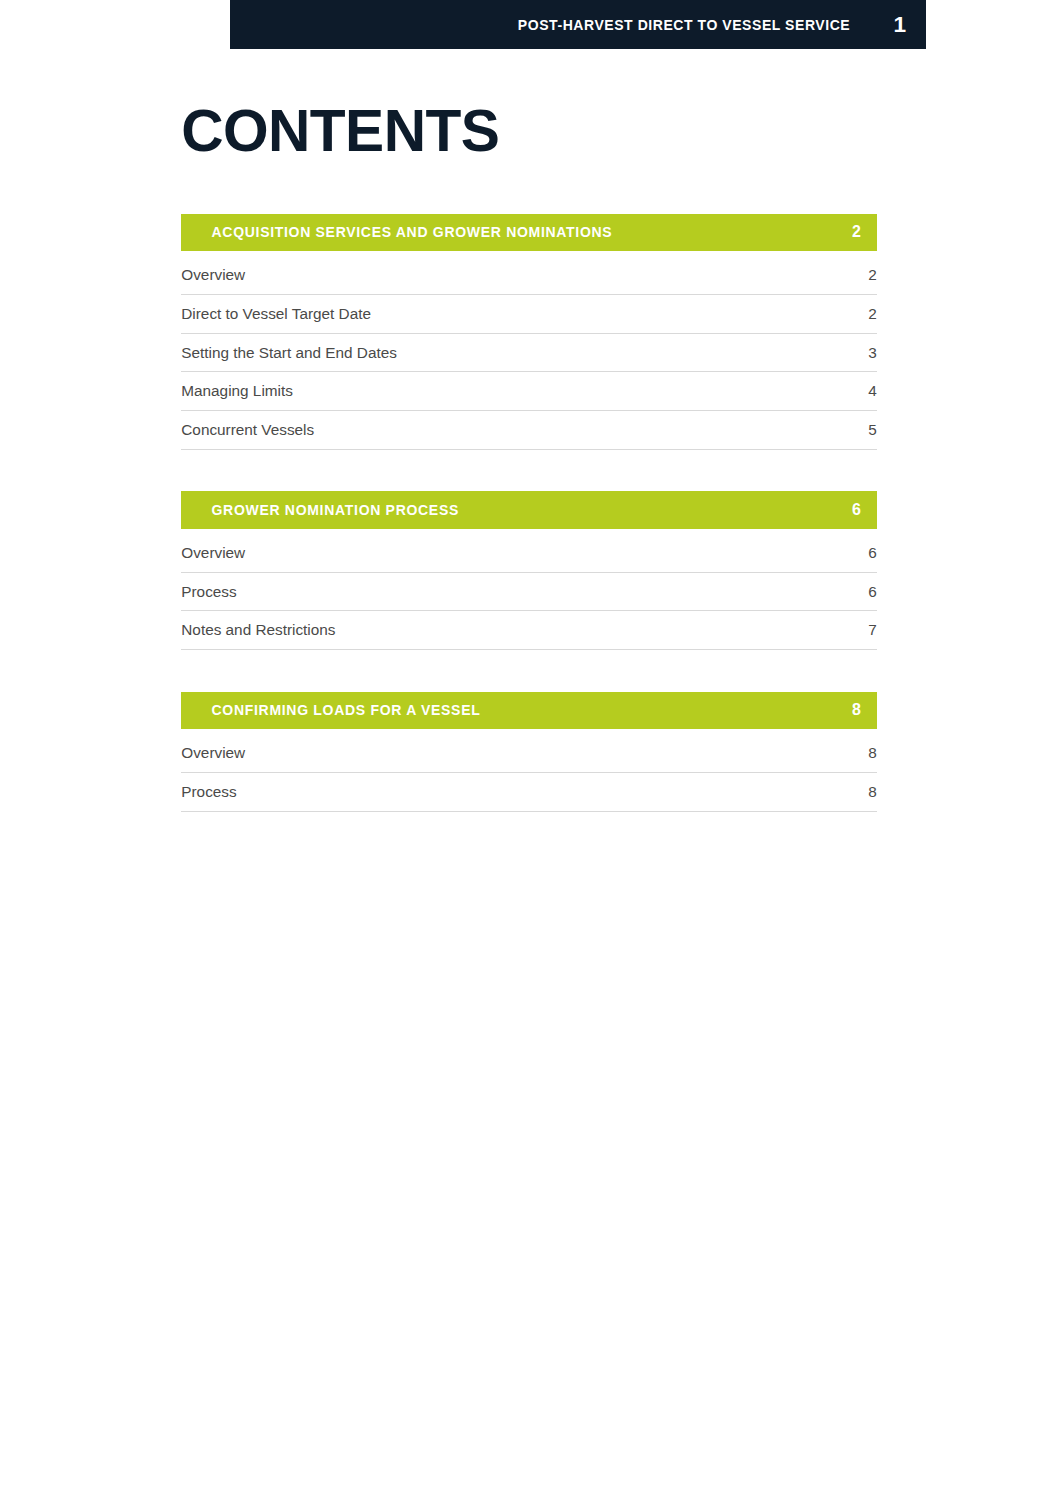Post-Harvest Direct to Vessel Service
1
CONTENTS
Acquisition Services and Grower Nominations 2
Overview 2
Direct to Vessel Target Date 2
Setting the Start and End Dates 3
Managing Limits 4
Concurrent Vessels 5
Grower Nomination Process 6
Overview 6
Process 6
Notes and Restrictions 7
Confirming Loads for a Vessel 8
Overview 8
Process 8